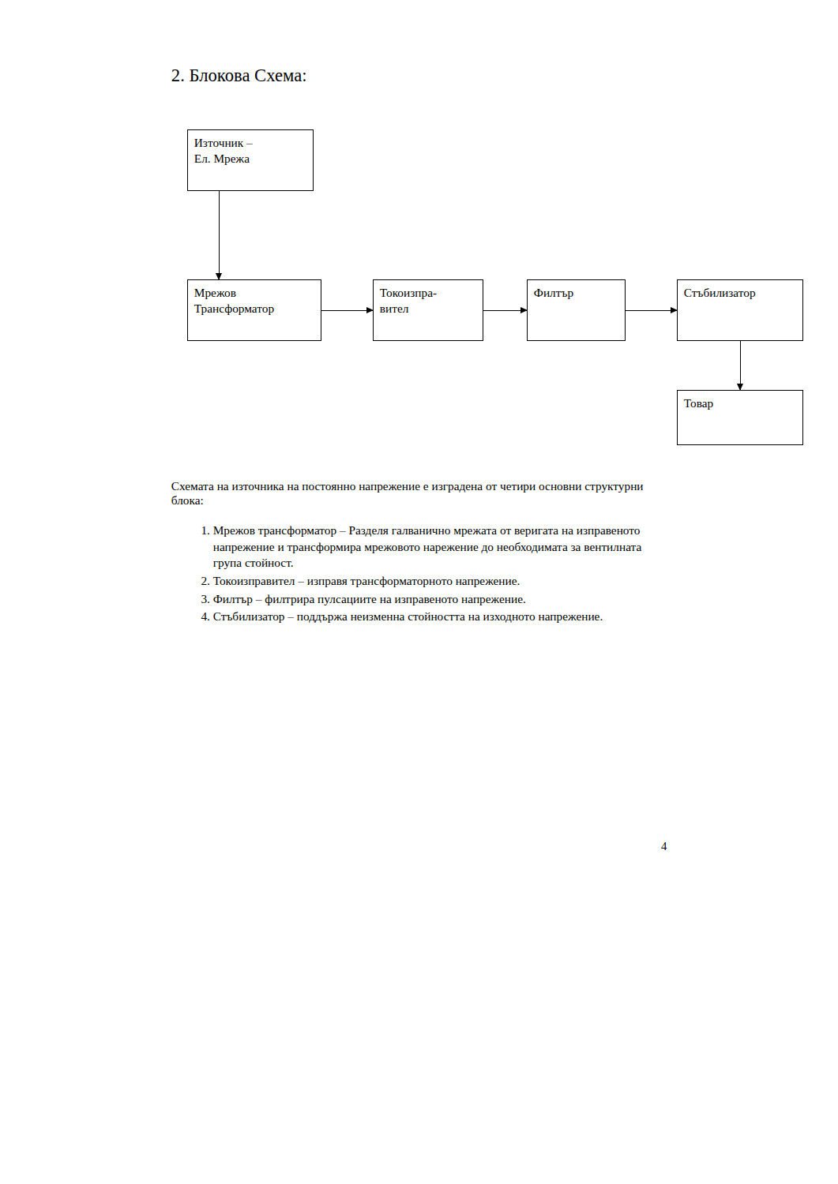2. Блокова Схема:
Източник –
Ел. Мрежа
Мрежов
Трансформатор
Токоизпра-
вител
Филтър
Стъбилизатор
Товар
Схемата на източника на постоянно напрежение е изградена от четири основни структурни блока:
Мрежов трансформатор – Разделя галванично мрежата от веригата на изправеното напрежение и трансформира мрежовото нарежение до необходимата за вентилната група стойност.
Токоизправител – изправя трансформаторното напрежение.
Филтър – филтрира пулсациите на изправеното напрежение.
Стъбилизатор – поддържа неизменна стойността на изходното напрежение.
4